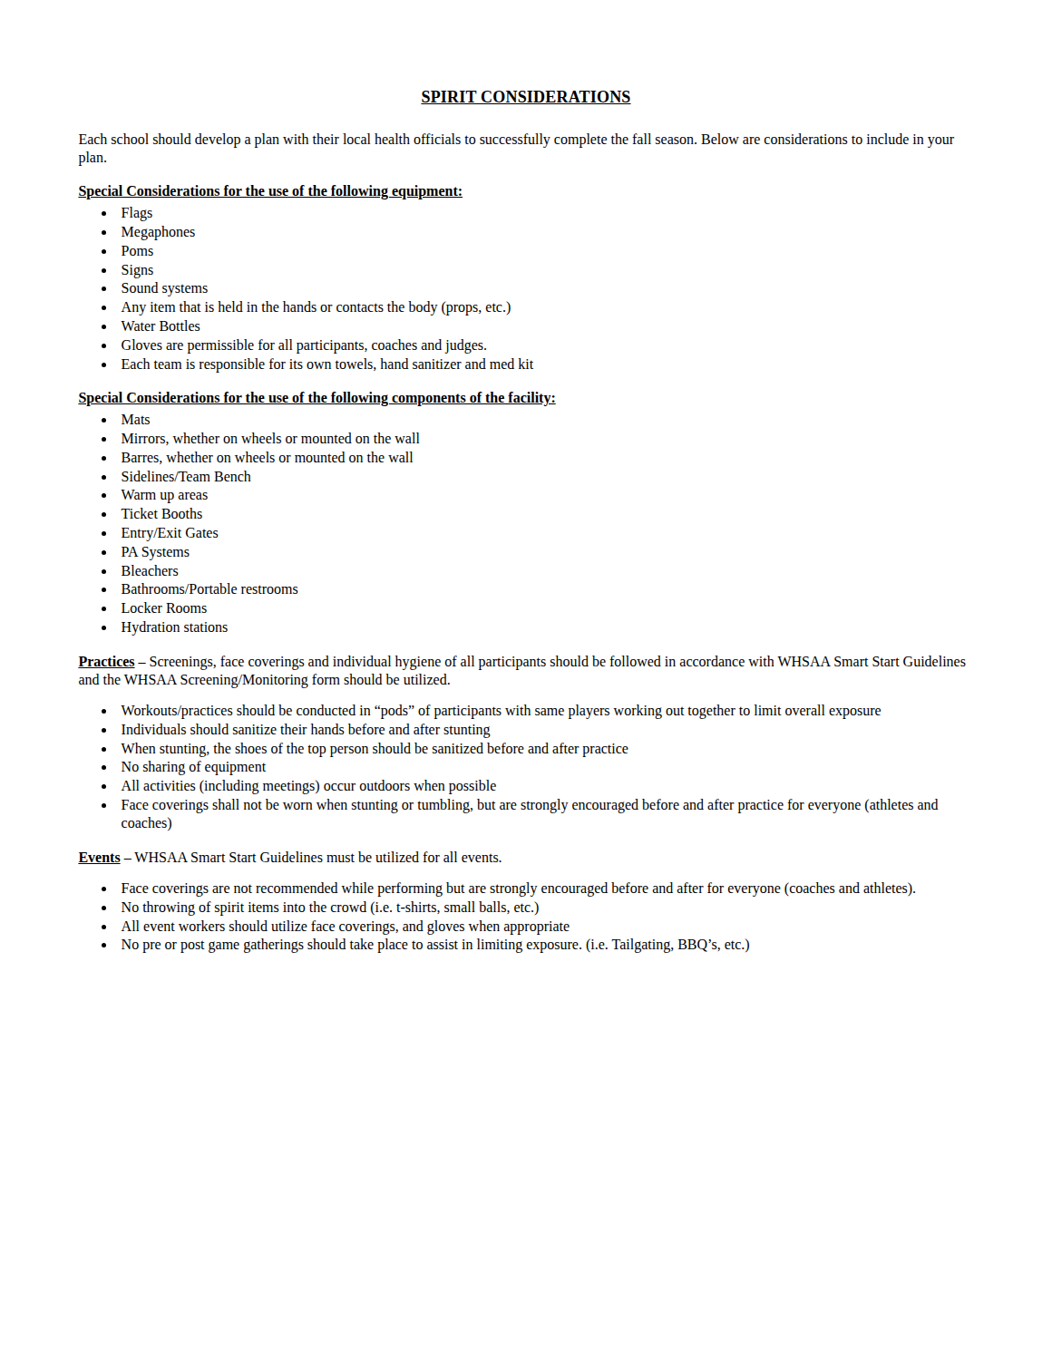SPIRIT CONSIDERATIONS
Each school should develop a plan with their local health officials to successfully complete the fall season. Below are considerations to include in your plan.
Special Considerations for the use of the following equipment:
Flags
Megaphones
Poms
Signs
Sound systems
Any item that is held in the hands or contacts the body (props, etc.)
Water Bottles
Gloves are permissible for all participants, coaches and judges.
Each team is responsible for its own towels, hand sanitizer and med kit
Special Considerations for the use of the following components of the facility:
Mats
Mirrors, whether on wheels or mounted on the wall
Barres, whether on wheels or mounted on the wall
Sidelines/Team Bench
Warm up areas
Ticket Booths
Entry/Exit Gates
PA Systems
Bleachers
Bathrooms/Portable restrooms
Locker Rooms
Hydration stations
Practices – Screenings, face coverings and individual hygiene of all participants should be followed in accordance with WHSAA Smart Start Guidelines and the WHSAA Screening/Monitoring form should be utilized.
Workouts/practices should be conducted in “pods” of participants with same players working out together to limit overall exposure
Individuals should sanitize their hands before and after stunting
When stunting, the shoes of the top person should be sanitized before and after practice
No sharing of equipment
All activities (including meetings) occur outdoors when possible
Face coverings shall not be worn when stunting or tumbling, but are strongly encouraged before and after practice for everyone (athletes and coaches)
Events – WHSAA Smart Start Guidelines must be utilized for all events.
Face coverings are not recommended while performing but are strongly encouraged before and after for everyone (coaches and athletes).
No throwing of spirit items into the crowd (i.e. t-shirts, small balls, etc.)
All event workers should utilize face coverings, and gloves when appropriate
No pre or post game gatherings should take place to assist in limiting exposure. (i.e. Tailgating, BBQ’s, etc.)